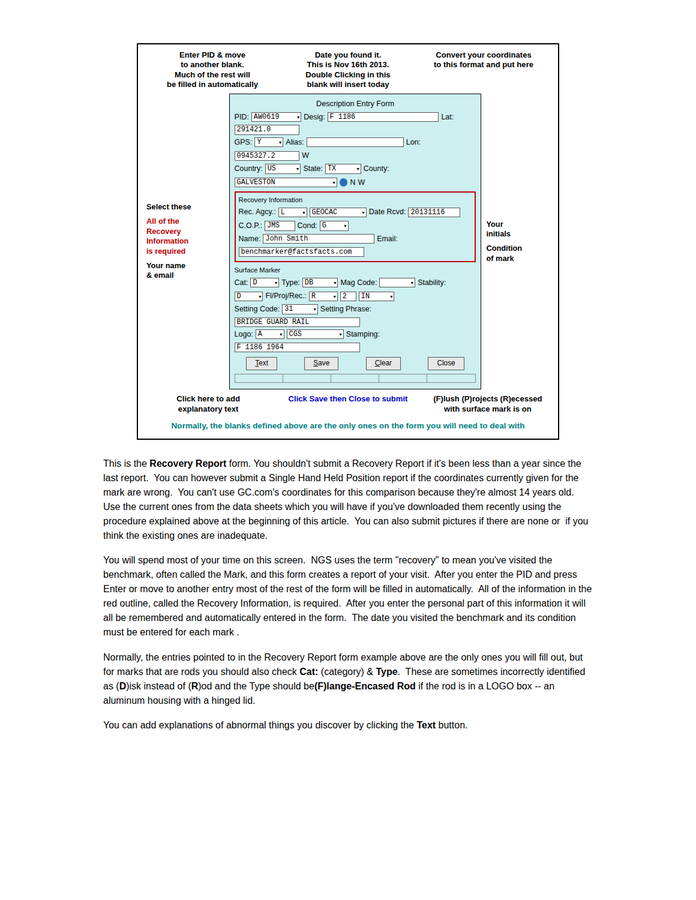Enter PID & move
to another blank.
Much of the rest will
be filled in automatically
Date you found it.
This is Nov 16th 2013.
Double Clicking in this
blank will insert today
Convert your coordinates
to this format and put here
Select these
All of the
Recovery
Information
is required
Your name
& email
Description Entry Form
PID: AW0619 Desig: F 1186 Lat: 291421.0
GPS: Y Alias: Lon: 0945327.2 W
Country: US State: TX County: GALVESTON N W
Recovery Information
Rec. Agcy.: LGEOCAC Date Rcvd: 20131116 C.O.P.: JMS Cond: G
Name: John Smith Email: benchmarker@factsfacts.com
Surface Marker
Cat: D Type: DB Mag Code: Stability: D Fl/Proj/Rec.: R 2 IN
Setting Code: 31 Setting Phrase: BRIDGE GUARD RAIL
Logo: ACGS Stamping: F 1186 1964
Text Save Clear Close
Your
initials
Condition
of mark
Click here to add
explanatory text
Click Save then Close to submit
(F)lush (P)rojects (R)ecessed
with surface mark is on
Normally, the blanks defined above are the only ones on the form you will need to deal with
This is the Recovery Report form. You shouldn't submit a Recovery Report if it's been less than a year since the last report. You can however submit a Single Hand Held Position report if the coordinates currently given for the mark are wrong. You can't use GC.com's coordinates for this comparison because they're almost 14 years old. Use the current ones from the data sheets which you will have if you've downloaded them recently using the procedure explained above at the beginning of this article. You can also submit pictures if there are none or if you think the existing ones are inadequate.
You will spend most of your time on this screen. NGS uses the term "recovery" to mean you've visited the benchmark, often called the Mark, and this form creates a report of your visit. After you enter the PID and press Enter or move to another entry most of the rest of the form will be filled in automatically. All of the information in the red outline, called the Recovery Information, is required. After you enter the personal part of this information it will all be remembered and automatically entered in the form. The date you visited the benchmark and its condition must be entered for each mark .
Normally, the entries pointed to in the Recovery Report form example above are the only ones you will fill out, but for marks that are rods you should also check Cat: (category) & Type. These are sometimes incorrectly identified as (D)isk instead of (R)od and the Type should be(F)lange-Encased Rod if the rod is in a LOGO box -- an aluminum housing with a hinged lid.
You can add explanations of abnormal things you discover by clicking the Text button.